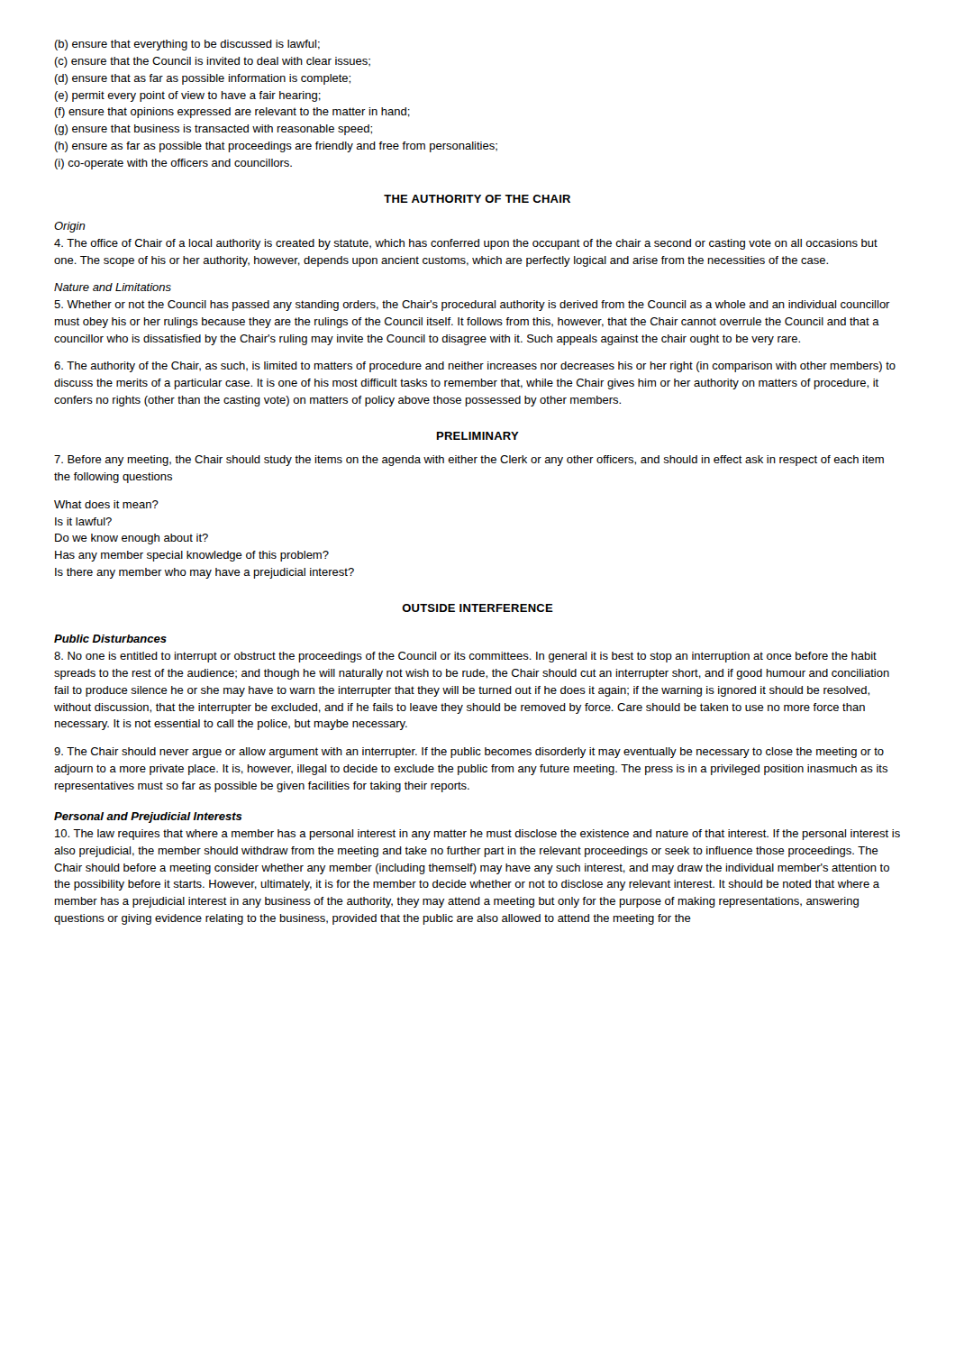(b) ensure that everything to be discussed is lawful;
(c) ensure that the Council is invited to deal with clear issues;
(d) ensure that as far as possible information is complete;
(e) permit every point of view to have a fair hearing;
(f) ensure that opinions expressed are relevant to the matter in hand;
(g) ensure that business is transacted with reasonable speed;
(h) ensure as far as possible that proceedings are friendly and free from personalities;
(i) co-operate with the officers and councillors.
THE AUTHORITY OF THE CHAIR
Origin
4. The office of Chair of a local authority is created by statute, which has conferred upon the occupant of the chair a second or casting vote on all occasions but one. The scope of his or her authority, however, depends upon ancient customs, which are perfectly logical and arise from the necessities of the case.
Nature and Limitations
5. Whether or not the Council has passed any standing orders, the Chair's procedural authority is derived from the Council as a whole and an individual councillor must obey his or her rulings because they are the rulings of the Council itself. It follows from this, however, that the Chair cannot overrule the Council and that a councillor who is dissatisfied by the Chair's ruling may invite the Council to disagree with it. Such appeals against the chair ought to be very rare.
6. The authority of the Chair, as such, is limited to matters of procedure and neither increases nor decreases his or her right (in comparison with other members) to discuss the merits of a particular case. It is one of his most difficult tasks to remember that, while the Chair gives him or her authority on matters of procedure, it confers no rights (other than the casting vote) on matters of policy above those possessed by other members.
PRELIMINARY
7. Before any meeting, the Chair should study the items on the agenda with either the Clerk or any other officers, and should in effect ask in respect of each item the following questions
What does it mean?
Is it lawful?
Do we know enough about it?
Has any member special knowledge of this problem?
Is there any member who may have a prejudicial interest?
OUTSIDE INTERFERENCE
Public Disturbances
8. No one is entitled to interrupt or obstruct the proceedings of the Council or its committees. In general it is best to stop an interruption at once before the habit spreads to the rest of the audience; and though he will naturally not wish to be rude, the Chair should cut an interrupter short, and if good humour and conciliation fail to produce silence he or she may have to warn the interrupter that they will be turned out if he does it again; if the warning is ignored it should be resolved, without discussion, that the interrupter be excluded, and if he fails to leave they should be removed by force. Care should be taken to use no more force than necessary. It is not essential to call the police, but maybe necessary.
9. The Chair should never argue or allow argument with an interrupter. If the public becomes disorderly it may eventually be necessary to close the meeting or to adjourn to a more private place. It is, however, illegal to decide to exclude the public from any future meeting. The press is in a privileged position inasmuch as its representatives must so far as possible be given facilities for taking their reports.
Personal and Prejudicial Interests
10. The law requires that where a member has a personal interest in any matter he must disclose the existence and nature of that interest. If the personal interest is also prejudicial, the member should withdraw from the meeting and take no further part in the relevant proceedings or seek to influence those proceedings. The Chair should before a meeting consider whether any member (including themself) may have any such interest, and may draw the individual member's attention to the possibility before it starts. However, ultimately, it is for the member to decide whether or not to disclose any relevant interest. It should be noted that where a member has a prejudicial interest in any business of the authority, they may attend a meeting but only for the purpose of making representations, answering questions or giving evidence relating to the business, provided that the public are also allowed to attend the meeting for the